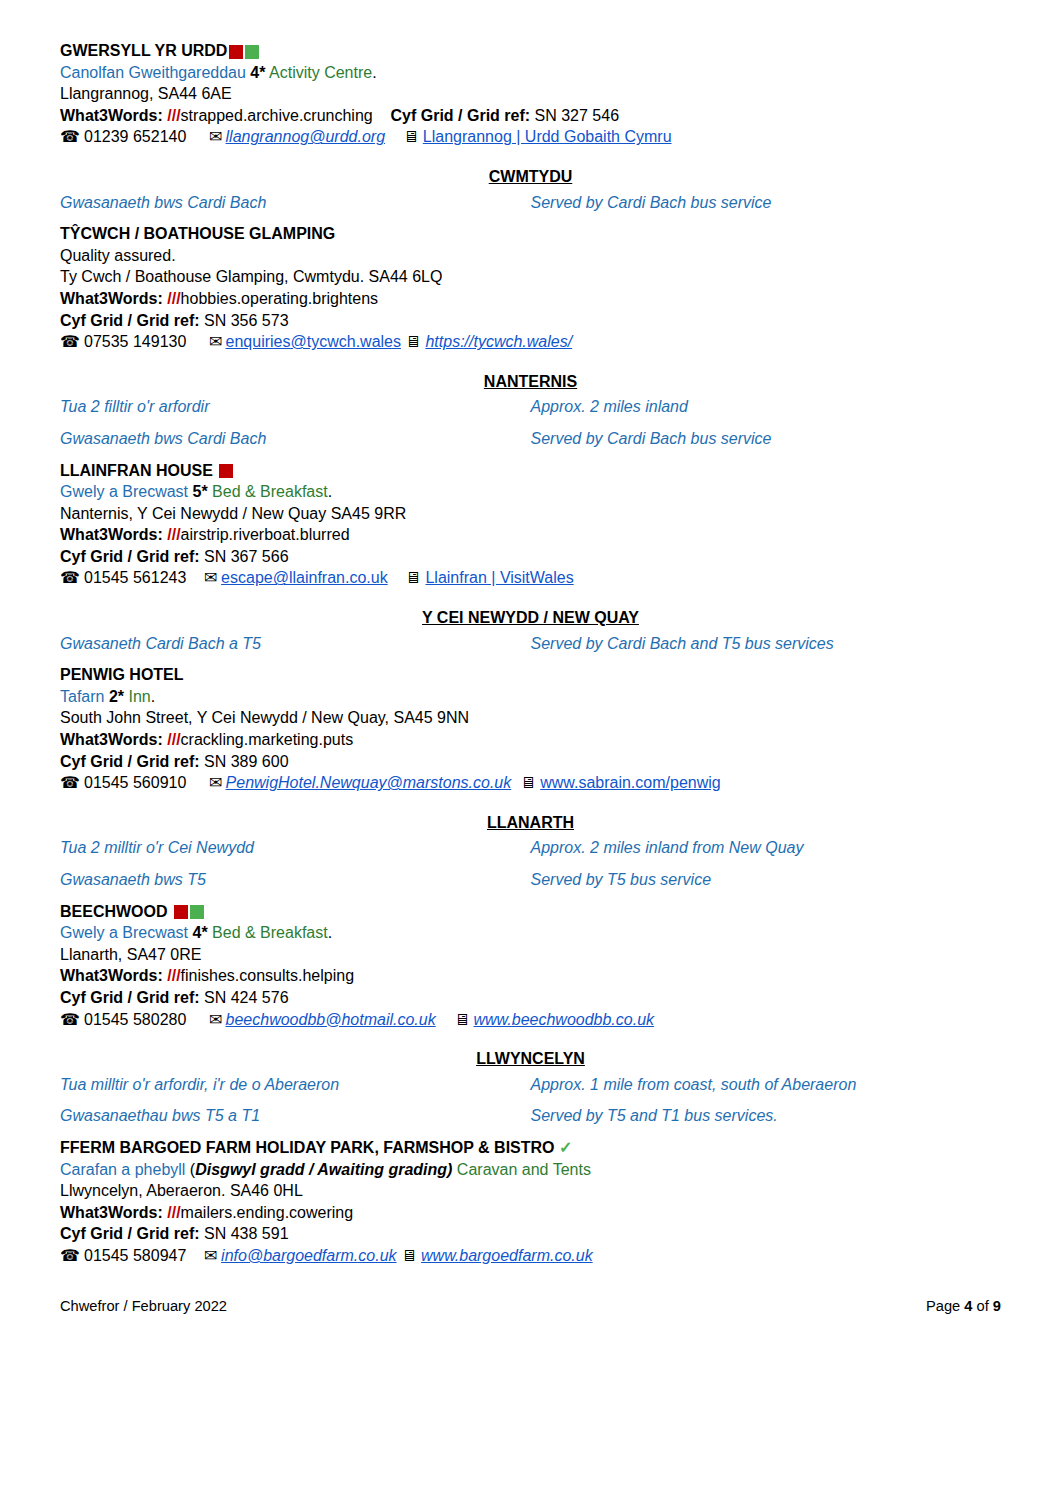GWERSYLL YR URDD
Canolfan Gweithgareddau 4* Activity Centre.
Llangrannog, SA44 6AE
What3Words: ///strapped.archive.crunching Cyf Grid / Grid ref: SN 327 546
01239 652140 llangrannog@urdd.org Llangrannog | Urdd Gobaith Cymru
CWMTYDU
Gwasanaeth bws Cardi Bach Served by Cardi Bach bus service
TŶCWCH / BOATHOUSE GLAMPING
Quality assured.
Ty Cwch / Boathouse Glamping, Cwmtydu. SA44 6LQ
What3Words: ///hobbies.operating.brightens
Cyf Grid / Grid ref: SN 356 573
07535 149130 enquiries@tycwch.wales https://tycwch.wales/
NANTERNIS
Tua 2 filltir o'r arfordir Approx. 2 miles inland
Gwasanaeth bws Cardi Bach Served by Cardi Bach bus service
LLAINFRAN HOUSE
Gwely a Brecwast 5* Bed & Breakfast.
Nanternis, Y Cei Newydd / New Quay SA45 9RR
What3Words: ///airstrip.riverboat.blurred
Cyf Grid / Grid ref: SN 367 566
01545 561243 escape@llainfran.co.uk Llainfran | VisitWales
Y CEI NEWYDD / NEW QUAY
Gwasaneth Cardi Bach a T5 Served by Cardi Bach and T5 bus services
PENWIG HOTEL
Tafarn 2* Inn.
South John Street, Y Cei Newydd / New Quay, SA45 9NN
What3Words: ///crackling.marketing.puts
Cyf Grid / Grid ref: SN 389 600
01545 560910 PenwigHotel.Newquay@marstons.co.uk www.sabrain.com/penwig
LLANARTH
Tua 2 milltir o'r Cei Newydd Approx. 2 miles inland from New Quay
Gwasanaeth bws T5 Served by T5 bus service
BEECHWOOD
Gwely a Brecwast 4* Bed & Breakfast.
Llanarth, SA47 0RE
What3Words: ///finishes.consults.helping
Cyf Grid / Grid ref: SN 424 576
01545 580280 beechwoodbb@hotmail.co.uk www.beechwoodbb.co.uk
LLWYNCELYN
Tua milltir o'r arfordir, i'r de o Aberaeron Approx. 1 mile from coast, south of Aberaeron
Gwasanaethau bws T5 a T1 Served by T5 and T1 bus services.
FFERM BARGOED FARM HOLIDAY PARK, FARMSHOP & BISTRO ✓
Carafan a phebyll (Disgwyl gradd / Awaiting grading) Caravan and Tents
Llwyncelyn, Aberaeron. SA46 0HL
What3Words: ///mailers.ending.cowering
Cyf Grid / Grid ref: SN 438 591
01545 580947 info@bargoedfarm.co.uk www.bargoedfarm.co.uk
Chwefror / February 2022 Page 4 of 9